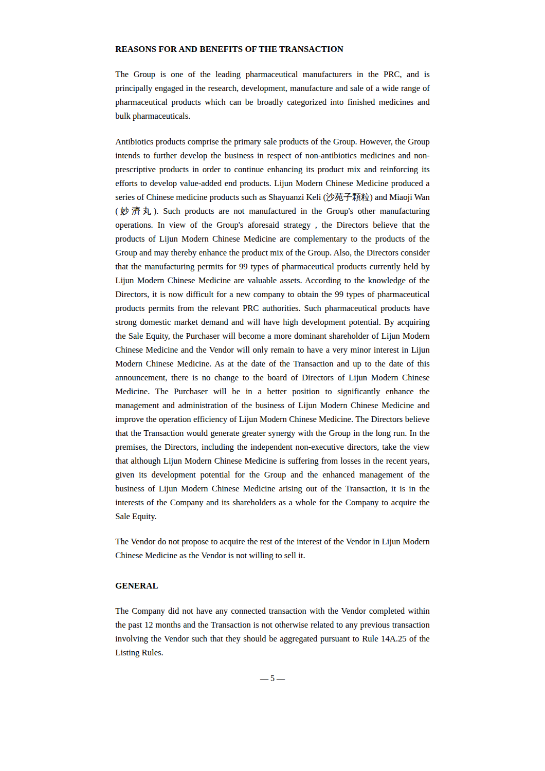REASONS FOR AND BENEFITS OF THE TRANSACTION
The Group is one of the leading pharmaceutical manufacturers in the PRC, and is principally engaged in the research, development, manufacture and sale of a wide range of pharmaceutical products which can be broadly categorized into finished medicines and bulk pharmaceuticals.
Antibiotics products comprise the primary sale products of the Group. However, the Group intends to further develop the business in respect of non-antibiotics medicines and non-prescriptive products in order to continue enhancing its product mix and reinforcing its efforts to develop value-added end products. Lijun Modern Chinese Medicine produced a series of Chinese medicine products such as Shayuanzi Keli (沙苑子顆粒) and Miaoji Wan (妙濟丸). Such products are not manufactured in the Group's other manufacturing operations. In view of the Group's aforesaid strategy , the Directors believe that the products of Lijun Modern Chinese Medicine are complementary to the products of the Group and may thereby enhance the product mix of the Group. Also, the Directors consider that the manufacturing permits for 99 types of pharmaceutical products currently held by Lijun Modern Chinese Medicine are valuable assets. According to the knowledge of the Directors, it is now difficult for a new company to obtain the 99 types of pharmaceutical products permits from the relevant PRC authorities. Such pharmaceutical products have strong domestic market demand and will have high development potential. By acquiring the Sale Equity, the Purchaser will become a more dominant shareholder of Lijun Modern Chinese Medicine and the Vendor will only remain to have a very minor interest in Lijun Modern Chinese Medicine. As at the date of the Transaction and up to the date of this announcement, there is no change to the board of Directors of Lijun Modern Chinese Medicine. The Purchaser will be in a better position to significantly enhance the management and administration of the business of Lijun Modern Chinese Medicine and improve the operation efficiency of Lijun Modern Chinese Medicine. The Directors believe that the Transaction would generate greater synergy with the Group in the long run. In the premises, the Directors, including the independent non-executive directors, take the view that although Lijun Modern Chinese Medicine is suffering from losses in the recent years, given its development potential for the Group and the enhanced management of the business of Lijun Modern Chinese Medicine arising out of the Transaction, it is in the interests of the Company and its shareholders as a whole for the Company to acquire the Sale Equity.
The Vendor do not propose to acquire the rest of the interest of the Vendor in Lijun Modern Chinese Medicine as the Vendor is not willing to sell it.
GENERAL
The Company did not have any connected transaction with the Vendor completed within the past 12 months and the Transaction is not otherwise related to any previous transaction involving the Vendor such that they should be aggregated pursuant to Rule 14A.25 of the Listing Rules.
— 5 —